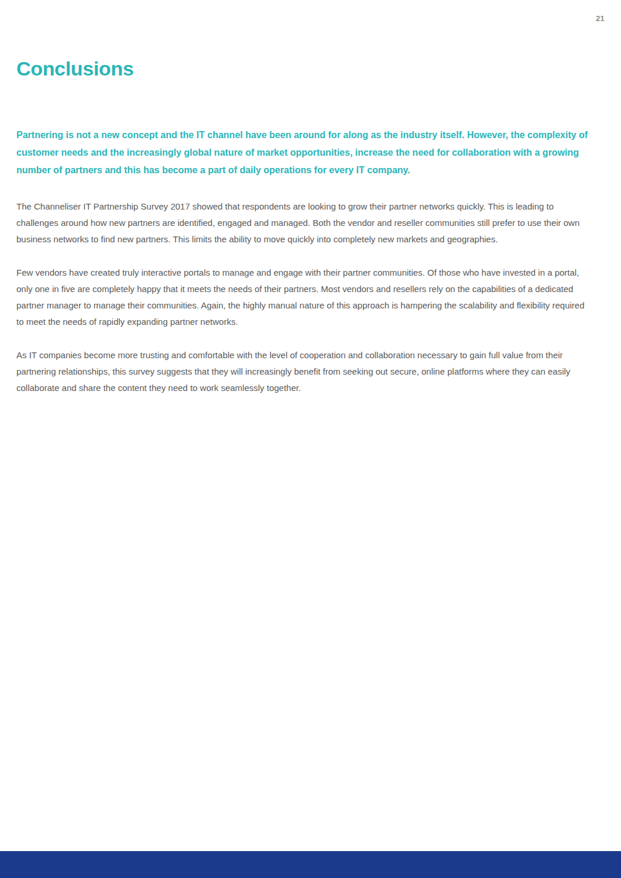21
Conclusions
Partnering is not a new concept and the IT channel have been around for along as the industry itself. However, the complexity of customer needs and the increasingly global nature of market opportunities, increase the need for collaboration with a growing number of partners and this has become a part of daily operations for every IT company.
The Channeliser IT Partnership Survey 2017 showed that respondents are looking to grow their partner networks quickly. This is leading to challenges around how new partners are identified, engaged and managed. Both the vendor and reseller communities still prefer to use their own business networks to find new partners. This limits the ability to move quickly into completely new markets and geographies.
Few vendors have created truly interactive portals to manage and engage with their partner communities. Of those who have invested in a portal, only one in five are completely happy that it meets the needs of their partners. Most vendors and resellers rely on the capabilities of a dedicated partner manager to manage their communities. Again, the highly manual nature of this approach is hampering the scalability and flexibility required to meet the needs of rapidly expanding partner networks.
As IT companies become more trusting and comfortable with the level of cooperation and collaboration necessary to gain full value from their partnering relationships, this survey suggests that they will increasingly benefit from seeking out secure, online platforms where they can easily collaborate and share the content they need to work seamlessly together.